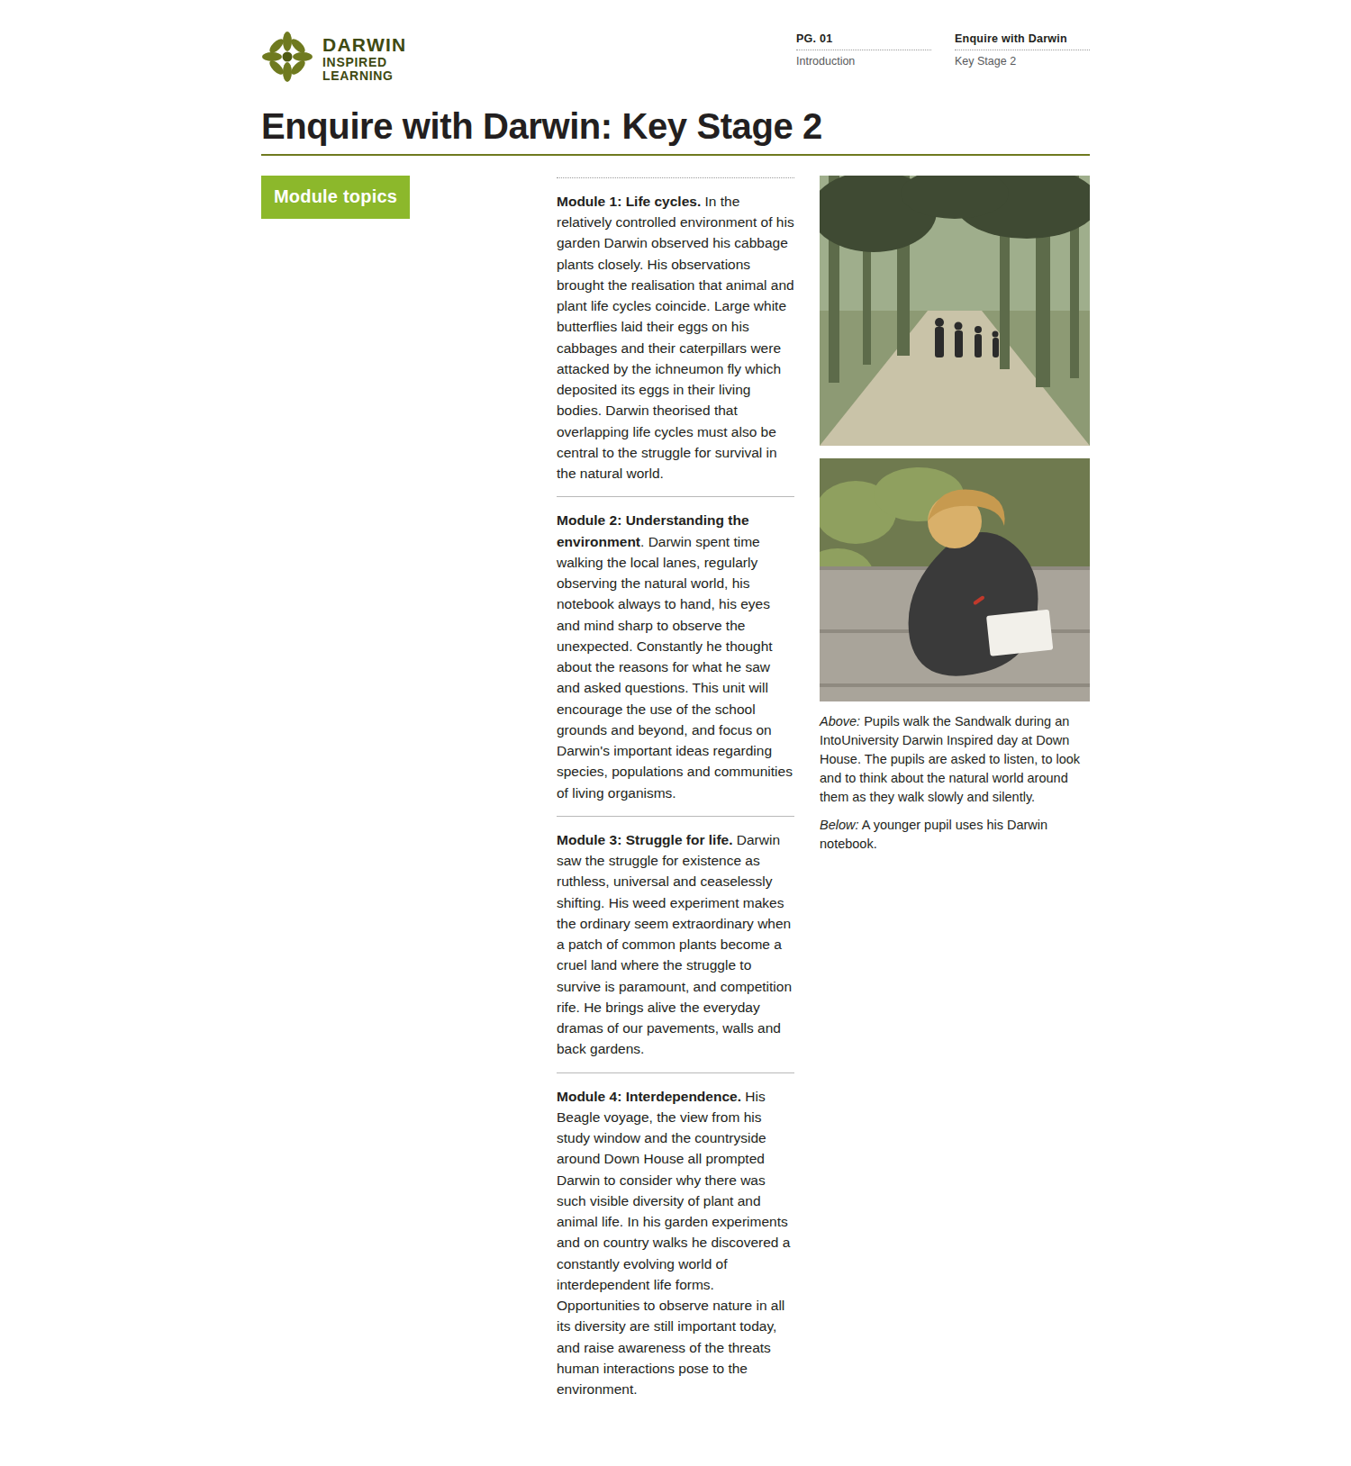Darwin Inspired Learning
PG. 01
Introduction
Enquire with Darwin
Key Stage 2
Enquire with Darwin: Key Stage 2
Module topics
Module 1: Life cycles. In the relatively controlled environment of his garden Darwin observed his cabbage plants closely. His observations brought the realisation that animal and plant life cycles coincide. Large white butterflies laid their eggs on his cabbages and their caterpillars were attacked by the ichneumon fly which deposited its eggs in their living bodies. Darwin theorised that overlapping life cycles must also be central to the struggle for survival in the natural world.
Module 2: Understanding the environment. Darwin spent time walking the local lanes, regularly observing the natural world, his notebook always to hand, his eyes and mind sharp to observe the unexpected. Constantly he thought about the reasons for what he saw and asked questions. This unit will encourage the use of the school grounds and beyond, and focus on Darwin's important ideas regarding species, populations and communities of living organisms.
Module 3: Struggle for life. Darwin saw the struggle for existence as ruthless, universal and ceaselessly shifting. His weed experiment makes the ordinary seem extraordinary when a patch of common plants become a cruel land where the struggle to survive is paramount, and competition rife. He brings alive the everyday dramas of our pavements, walls and back gardens.
Module 4: Interdependence. His Beagle voyage, the view from his study window and the countryside around Down House all prompted Darwin to consider why there was such visible diversity of plant and animal life. In his garden experiments and on country walks he discovered a constantly evolving world of interdependent life forms. Opportunities to observe nature in all its diversity are still important today, and raise awareness of the threats human interactions pose to the environment.
Above: Pupils walk the Sandwalk during an IntoUniversity Darwin Inspired day at Down House. The pupils are asked to listen, to look and to think about the natural world around them as they walk slowly and silently.
Below: A younger pupil uses his Darwin notebook.